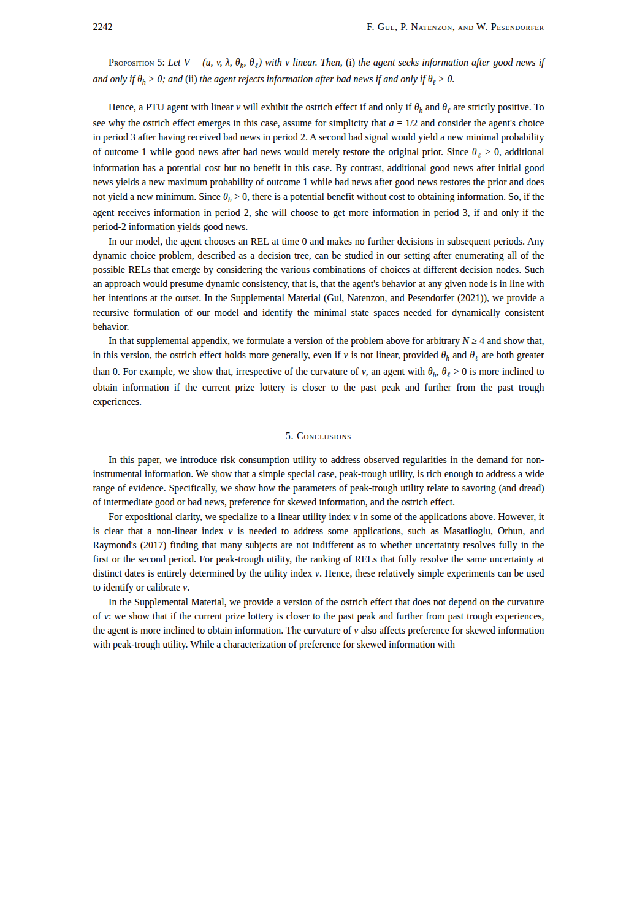2242 F. Gul, P. Natenzon, and W. Pesendorfer
Proposition 5: Let V = (u, v, λ, θh, θℓ) with v linear. Then, (i) the agent seeks information after good news if and only if θh > 0; and (ii) the agent rejects information after bad news if and only if θℓ > 0.
Hence, a PTU agent with linear v will exhibit the ostrich effect if and only if θh and θℓ are strictly positive. To see why the ostrich effect emerges in this case, assume for simplicity that a = 1/2 and consider the agent's choice in period 3 after having received bad news in period 2. A second bad signal would yield a new minimal probability of outcome 1 while good news after bad news would merely restore the original prior. Since θℓ > 0, additional information has a potential cost but no benefit in this case. By contrast, additional good news after initial good news yields a new maximum probability of outcome 1 while bad news after good news restores the prior and does not yield a new minimum. Since θh > 0, there is a potential benefit without cost to obtaining information. So, if the agent receives information in period 2, she will choose to get more information in period 3, if and only if the period-2 information yields good news.
In our model, the agent chooses an REL at time 0 and makes no further decisions in subsequent periods. Any dynamic choice problem, described as a decision tree, can be studied in our setting after enumerating all of the possible RELs that emerge by considering the various combinations of choices at different decision nodes. Such an approach would presume dynamic consistency, that is, that the agent's behavior at any given node is in line with her intentions at the outset. In the Supplemental Material (Gul, Natenzon, and Pesendorfer (2021)), we provide a recursive formulation of our model and identify the minimal state spaces needed for dynamically consistent behavior.
In that supplemental appendix, we formulate a version of the problem above for arbitrary N ≥ 4 and show that, in this version, the ostrich effect holds more generally, even if v is not linear, provided θh and θℓ are both greater than 0. For example, we show that, irrespective of the curvature of v, an agent with θh, θℓ > 0 is more inclined to obtain information if the current prize lottery is closer to the past peak and further from the past trough experiences.
5. Conclusions
In this paper, we introduce risk consumption utility to address observed regularities in the demand for non-instrumental information. We show that a simple special case, peak-trough utility, is rich enough to address a wide range of evidence. Specifically, we show how the parameters of peak-trough utility relate to savoring (and dread) of intermediate good or bad news, preference for skewed information, and the ostrich effect.
For expositional clarity, we specialize to a linear utility index v in some of the applications above. However, it is clear that a non-linear index v is needed to address some applications, such as Masatlioglu, Orhun, and Raymond's (2017) finding that many subjects are not indifferent as to whether uncertainty resolves fully in the first or the second period. For peak-trough utility, the ranking of RELs that fully resolve the same uncertainty at distinct dates is entirely determined by the utility index v. Hence, these relatively simple experiments can be used to identify or calibrate v.
In the Supplemental Material, we provide a version of the ostrich effect that does not depend on the curvature of v: we show that if the current prize lottery is closer to the past peak and further from past trough experiences, the agent is more inclined to obtain information. The curvature of v also affects preference for skewed information with peak-trough utility. While a characterization of preference for skewed information with